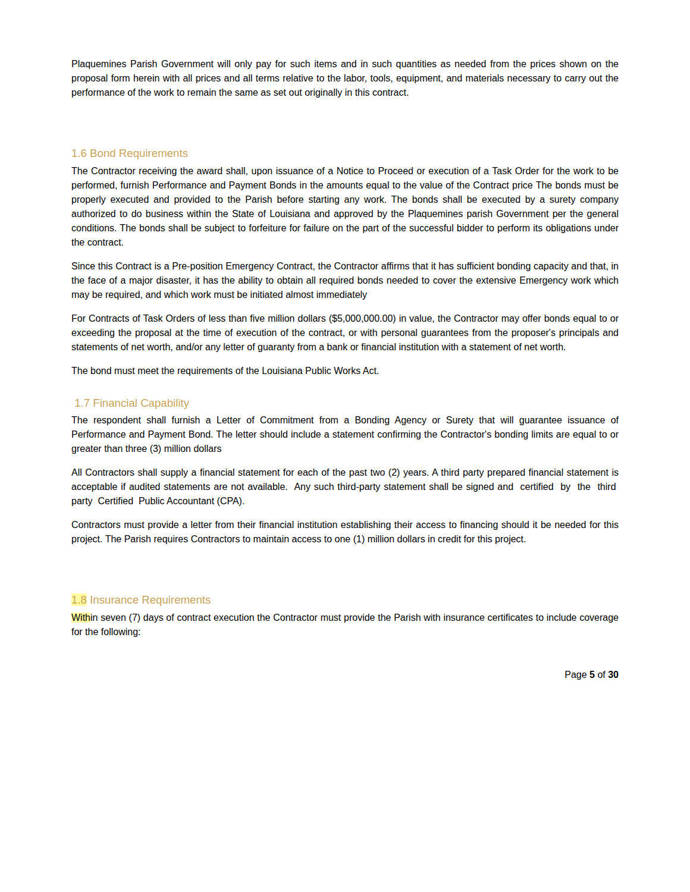Plaquemines Parish Government will only pay for such items and in such quantities as needed from the prices shown on the proposal form herein with all prices and all terms relative to the labor, tools, equipment, and materials necessary to carry out the performance of the work to remain the same as set out originally in this contract.
1.6 Bond Requirements
The Contractor receiving the award shall, upon issuance of a Notice to Proceed or execution of a Task Order for the work to be performed, furnish Performance and Payment Bonds in the amounts equal to the value of the Contract price The bonds must be properly executed and provided to the Parish before starting any work. The bonds shall be executed by a surety company authorized to do business within the State of Louisiana and approved by the Plaquemines parish Government per the general conditions. The bonds shall be subject to forfeiture for failure on the part of the successful bidder to perform its obligations under the contract.
Since this Contract is a Pre-position Emergency Contract, the Contractor affirms that it has sufficient bonding capacity and that, in the face of a major disaster, it has the ability to obtain all required bonds needed to cover the extensive Emergency work which may be required, and which work must be initiated almost immediately
For Contracts of Task Orders of less than five million dollars ($5,000,000.00) in value, the Contractor may offer bonds equal to or exceeding the proposal at the time of execution of the contract, or with personal guarantees from the proposer's principals and statements of net worth, and/or any letter of guaranty from a bank or financial institution with a statement of net worth.
The bond must meet the requirements of the Louisiana Public Works Act.
1.7 Financial Capability
The respondent shall furnish a Letter of Commitment from a Bonding Agency or Surety that will guarantee issuance of Performance and Payment Bond. The letter should include a statement confirming the Contractor's bonding limits are equal to or greater than three (3) million dollars
All Contractors shall supply a financial statement for each of the past two (2) years. A third party prepared financial statement is acceptable if audited statements are not available. Any such third-party statement shall be signed and certified by the third party Certified Public Accountant (CPA).
Contractors must provide a letter from their financial institution establishing their access to financing should it be needed for this project. The Parish requires Contractors to maintain access to one (1) million dollars in credit for this project.
1.8 Insurance Requirements
Within seven (7) days of contract execution the Contractor must provide the Parish with insurance certificates to include coverage for the following:
Page 5 of 30